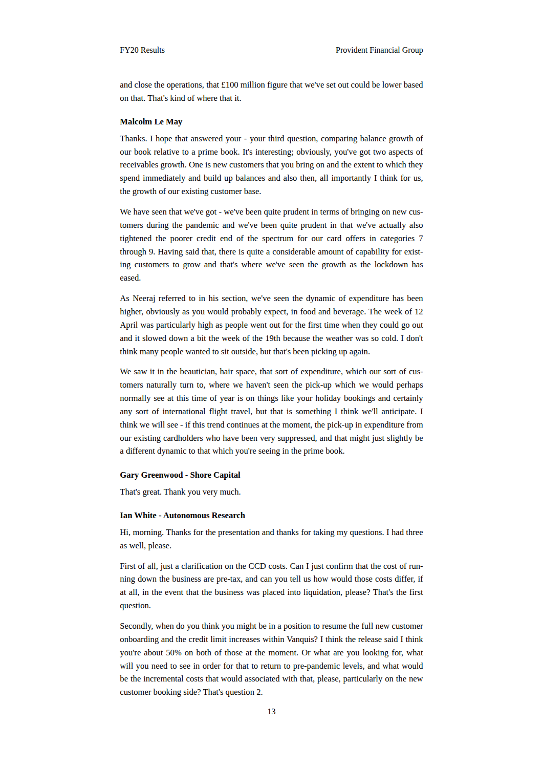FY20 Results Provident Financial Group
and close the operations, that £100 million figure that we've set out could be lower based on that. That's kind of where that it.
Malcolm Le May
Thanks. I hope that answered your - your third question, comparing balance growth of our book relative to a prime book. It's interesting; obviously, you've got two aspects of receivables growth. One is new customers that you bring on and the extent to which they spend immediately and build up balances and also then, all importantly I think for us, the growth of our existing customer base.
We have seen that we've got - we've been quite prudent in terms of bringing on new customers during the pandemic and we've been quite prudent in that we've actually also tightened the poorer credit end of the spectrum for our card offers in categories 7 through 9. Having said that, there is quite a considerable amount of capability for existing customers to grow and that's where we've seen the growth as the lockdown has eased.
As Neeraj referred to in his section, we've seen the dynamic of expenditure has been higher, obviously as you would probably expect, in food and beverage. The week of 12 April was particularly high as people went out for the first time when they could go out and it slowed down a bit the week of the 19th because the weather was so cold. I don't think many people wanted to sit outside, but that's been picking up again.
We saw it in the beautician, hair space, that sort of expenditure, which our sort of customers naturally turn to, where we haven't seen the pick-up which we would perhaps normally see at this time of year is on things like your holiday bookings and certainly any sort of international flight travel, but that is something I think we'll anticipate. I think we will see - if this trend continues at the moment, the pick-up in expenditure from our existing cardholders who have been very suppressed, and that might just slightly be a different dynamic to that which you're seeing in the prime book.
Gary Greenwood - Shore Capital
That's great. Thank you very much.
Ian White - Autonomous Research
Hi, morning. Thanks for the presentation and thanks for taking my questions. I had three as well, please.
First of all, just a clarification on the CCD costs. Can I just confirm that the cost of running down the business are pre-tax, and can you tell us how would those costs differ, if at all, in the event that the business was placed into liquidation, please? That's the first question.
Secondly, when do you think you might be in a position to resume the full new customer onboarding and the credit limit increases within Vanquis? I think the release said I think you're about 50% on both of those at the moment. Or what are you looking for, what will you need to see in order for that to return to pre-pandemic levels, and what would be the incremental costs that would associated with that, please, particularly on the new customer booking side? That's question 2.
13